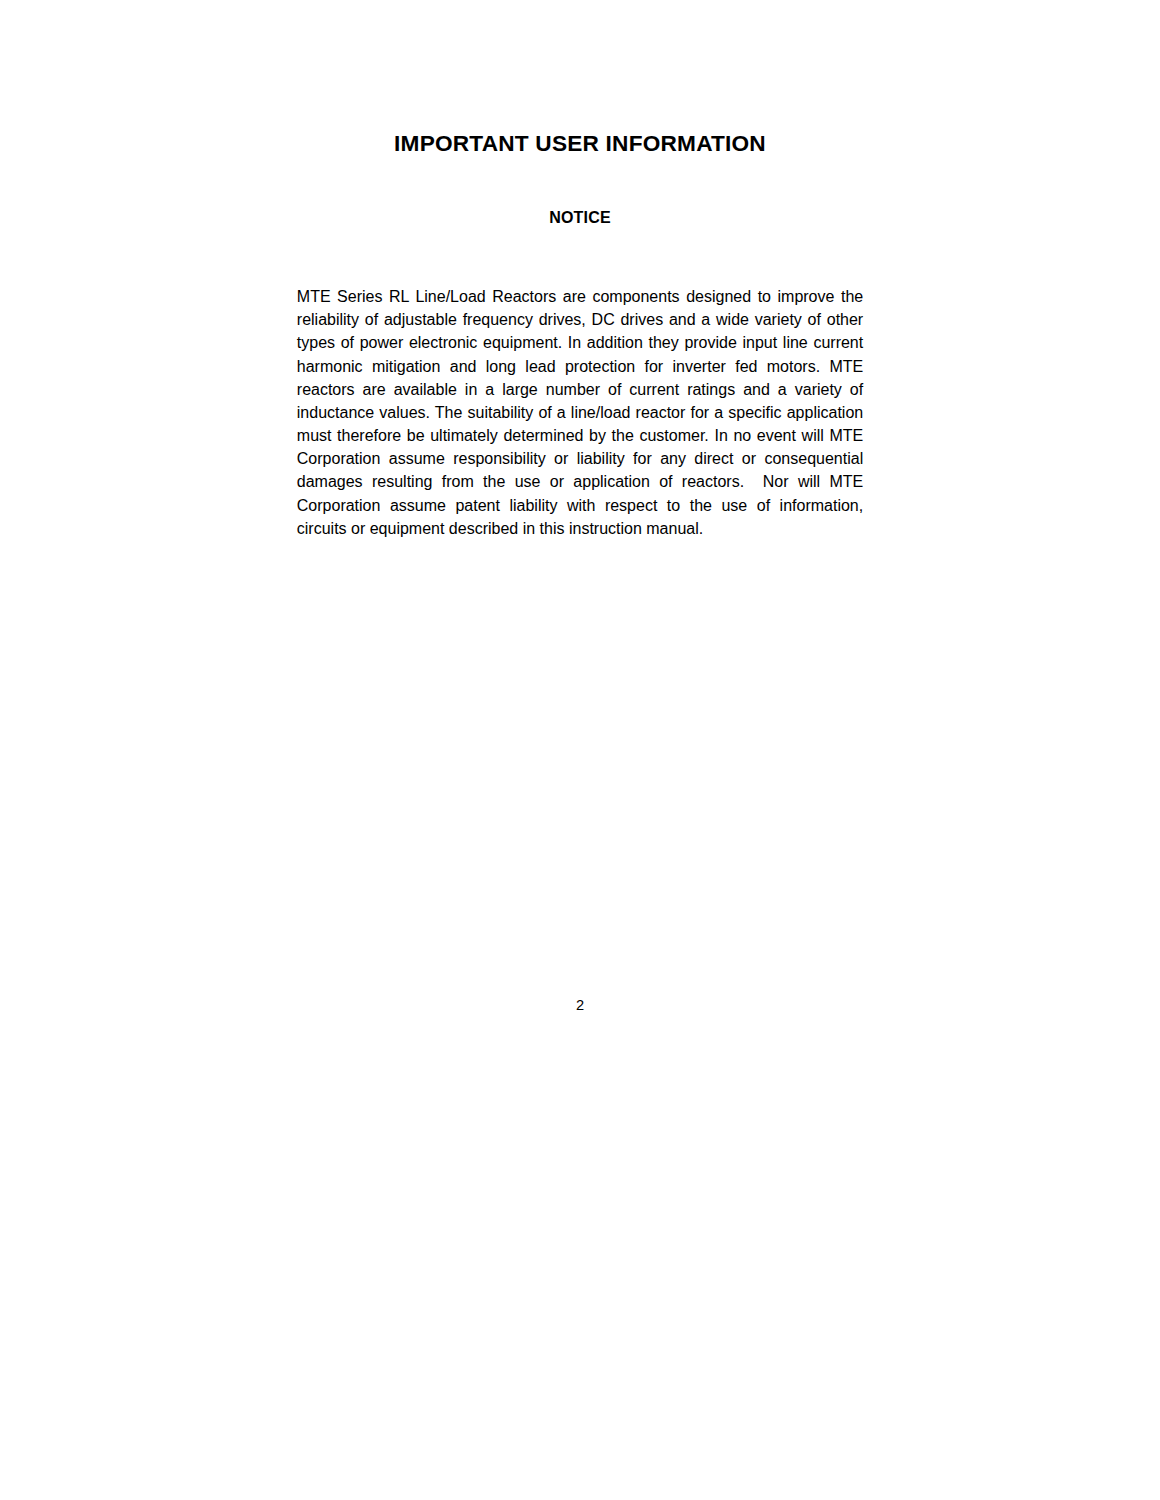IMPORTANT USER INFORMATION
NOTICE
MTE Series RL Line/Load Reactors are components designed to improve the reliability of adjustable frequency drives, DC drives and a wide variety of other types of power electronic equipment. In addition they provide input line current harmonic mitigation and long lead protection for inverter fed motors. MTE reactors are available in a large number of current ratings and a variety of inductance values. The suitability of a line/load reactor for a specific application must therefore be ultimately determined by the customer. In no event will MTE Corporation assume responsibility or liability for any direct or consequential damages resulting from the use or application of reactors. Nor will MTE Corporation assume patent liability with respect to the use of information, circuits or equipment described in this instruction manual.
2